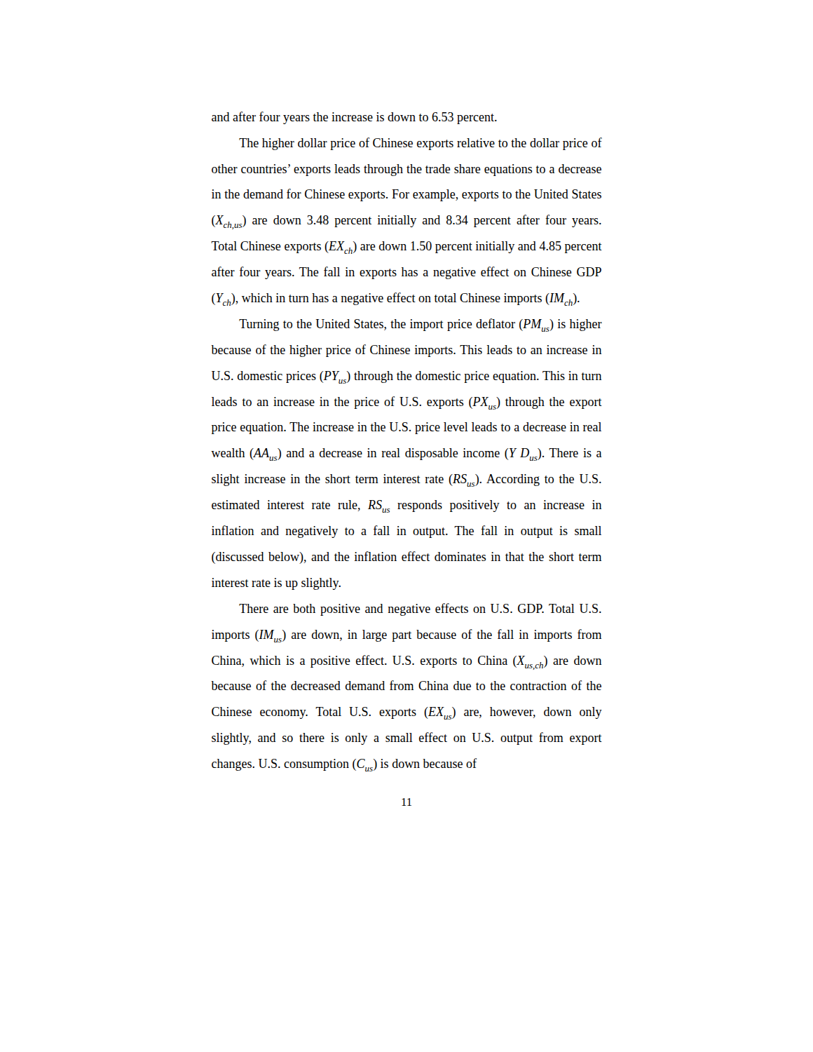and after four years the increase is down to 6.53 percent.
The higher dollar price of Chinese exports relative to the dollar price of other countries’ exports leads through the trade share equations to a decrease in the demand for Chinese exports. For example, exports to the United States (Xch,us) are down 3.48 percent initially and 8.34 percent after four years. Total Chinese exports (EXch) are down 1.50 percent initially and 4.85 percent after four years. The fall in exports has a negative effect on Chinese GDP (Ych), which in turn has a negative effect on total Chinese imports (IMch).
Turning to the United States, the import price deflator (PMus) is higher because of the higher price of Chinese imports. This leads to an increase in U.S. domestic prices (PYus) through the domestic price equation. This in turn leads to an increase in the price of U.S. exports (PXus) through the export price equation. The increase in the U.S. price level leads to a decrease in real wealth (AAus) and a decrease in real disposable income (Y Dus). There is a slight increase in the short term interest rate (RSus). According to the U.S. estimated interest rate rule, RSus responds positively to an increase in inflation and negatively to a fall in output. The fall in output is small (discussed below), and the inflation effect dominates in that the short term interest rate is up slightly.
There are both positive and negative effects on U.S. GDP. Total U.S. imports (IMus) are down, in large part because of the fall in imports from China, which is a positive effect. U.S. exports to China (Xus,ch) are down because of the decreased demand from China due to the contraction of the Chinese economy. Total U.S. exports (EXus) are, however, down only slightly, and so there is only a small effect on U.S. output from export changes. U.S. consumption (Cus) is down because of
11